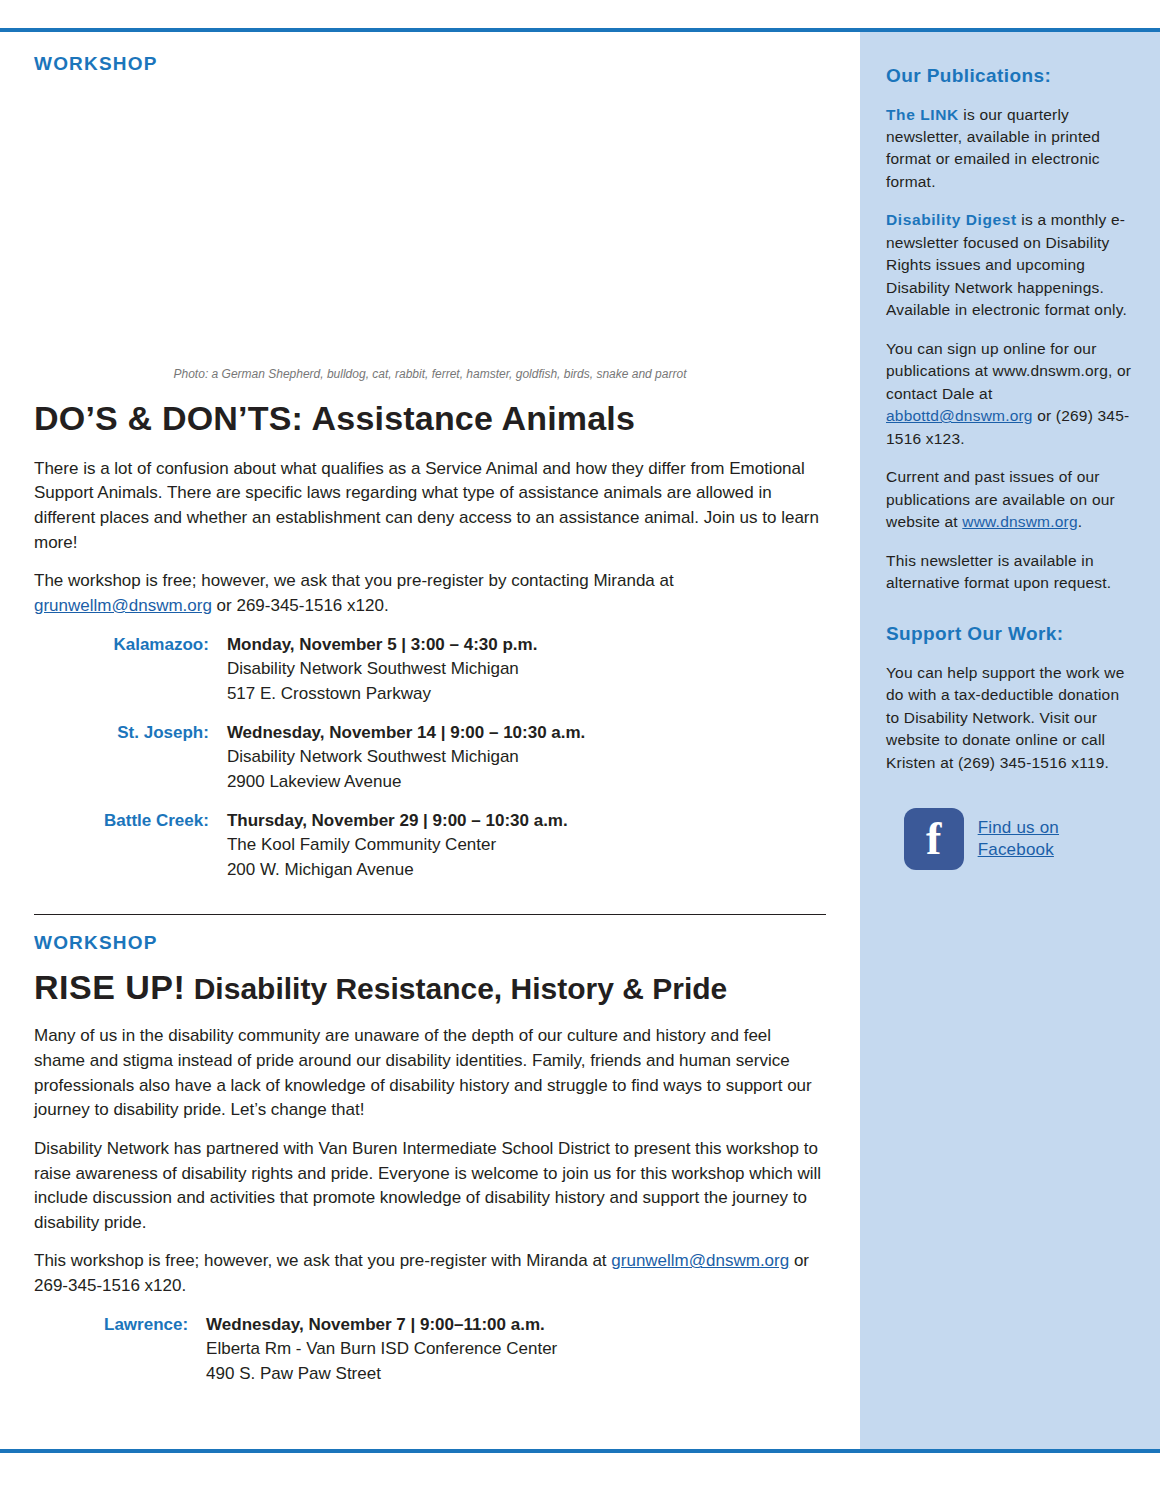WORKSHOP
Photo: a German Shepherd, bulldog, cat, rabbit, ferret, hamster, goldfish, birds, snake and parrot
DO’S & DON’TS: Assistance Animals
There is a lot of confusion about what qualifies as a Service Animal and how they differ from Emotional Support Animals. There are specific laws regarding what type of assistance animals are allowed in different places and whether an establishment can deny access to an assistance animal. Join us to learn more!
The workshop is free; however, we ask that you pre-register by contacting Miranda at grunwellm@dnswm.org or 269-345-1516 x120.
| Kalamazoo: | Monday, November 5 / 3:00 – 4:30 p.m. Disability Network Southwest Michigan 517 E. Crosstown Parkway |
| St. Joseph: | Wednesday, November 14 / 9:00 – 10:30 a.m. Disability Network Southwest Michigan 2900 Lakeview Avenue |
| Battle Creek: | Thursday, November 29 / 9:00 – 10:30 a.m. The Kool Family Community Center 200 W. Michigan Avenue |
WORKSHOP
RISE UP! Disability Resistance, History & Pride
Many of us in the disability community are unaware of the depth of our culture and history and feel shame and stigma instead of pride around our disability identities. Family, friends and human service professionals also have a lack of knowledge of disability history and struggle to find ways to support our journey to disability pride. Let’s change that!
Disability Network has partnered with Van Buren Intermediate School District to present this workshop to raise awareness of disability rights and pride. Everyone is welcome to join us for this workshop which will include discussion and activities that promote knowledge of disability history and support the journey to disability pride.
This workshop is free; however, we ask that you pre-register with Miranda at grunwellm@dnswm.org or 269-345-1516 x120.
| Lawrence: | Wednesday, November 7 / 9:00–11:00 a.m. Elberta Rm - Van Burn ISD Conference Center 490 S. Paw Paw Street |
Our Publications:
The LINK is our quarterly newsletter, available in printed format or emailed in electronic format.
Disability Digest is a monthly e-newsletter focused on Disability Rights issues and upcoming Disability Network happenings. Available in electronic format only.
You can sign up online for our publications at www.dnswm.org, or contact Dale at abbottd@dnswm.org or (269) 345-1516 x123.
Current and past issues of our publications are available on our website at www.dnswm.org.
This newsletter is available in alternative format upon request.
Support Our Work:
You can help support the work we do with a tax-deductible donation to Disability Network. Visit our website to donate online or call Kristen at (269) 345-1516 x119.
f
Find us on Facebook